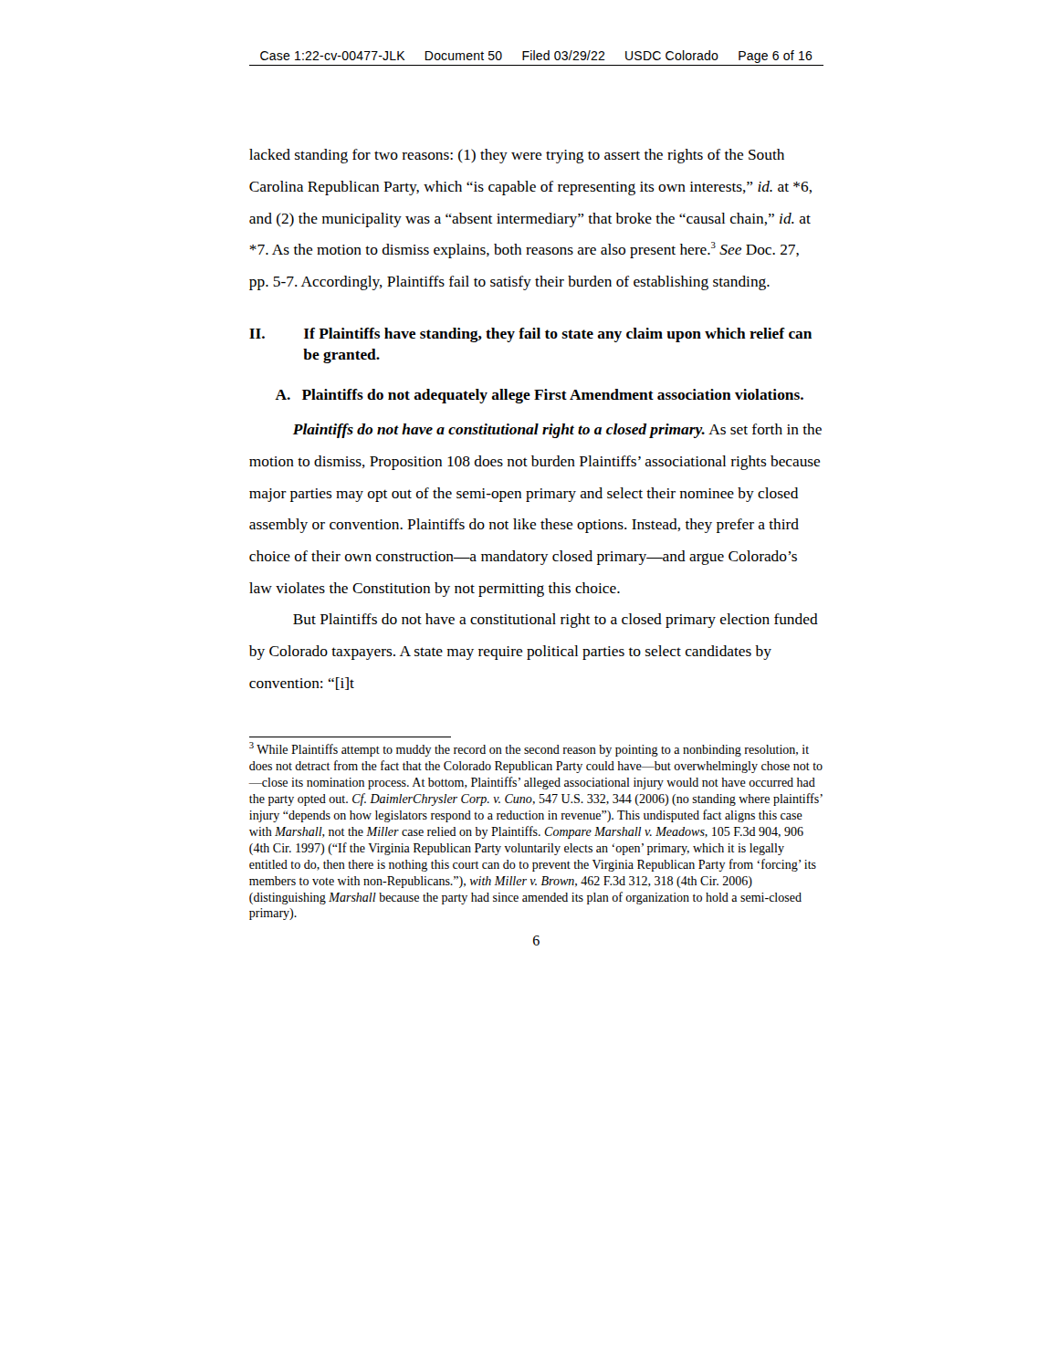Case 1:22-cv-00477-JLK Document 50 Filed 03/29/22 USDC Colorado Page 6 of 16
lacked standing for two reasons: (1) they were trying to assert the rights of the South Carolina Republican Party, which “is capable of representing its own interests,” id. at *6, and (2) the municipality was a “absent intermediary” that broke the “causal chain,” id. at *7. As the motion to dismiss explains, both reasons are also present here.3 See Doc. 27, pp. 5-7. Accordingly, Plaintiffs fail to satisfy their burden of establishing standing.
II.
If Plaintiffs have standing, they fail to state any claim upon which relief can be granted.
A.
Plaintiffs do not adequately allege First Amendment association violations.
Plaintiffs do not have a constitutional right to a closed primary. As set forth in the motion to dismiss, Proposition 108 does not burden Plaintiffs’ associational rights because major parties may opt out of the semi-open primary and select their nominee by closed assembly or convention. Plaintiffs do not like these options. Instead, they prefer a third choice of their own construction—a mandatory closed primary—and argue Colorado’s law violates the Constitution by not permitting this choice.
But Plaintiffs do not have a constitutional right to a closed primary election funded by Colorado taxpayers. A state may require political parties to select candidates by convention: “[i]t
3 While Plaintiffs attempt to muddy the record on the second reason by pointing to a nonbinding resolution, it does not detract from the fact that the Colorado Republican Party could have—but overwhelmingly chose not to—close its nomination process. At bottom, Plaintiffs’ alleged associational injury would not have occurred had the party opted out. Cf. DaimlerChrysler Corp. v. Cuno, 547 U.S. 332, 344 (2006) (no standing where plaintiffs’ injury “depends on how legislators respond to a reduction in revenue”). This undisputed fact aligns this case with Marshall, not the Miller case relied on by Plaintiffs. Compare Marshall v. Meadows, 105 F.3d 904, 906 (4th Cir. 1997) (“If the Virginia Republican Party voluntarily elects an ‘open’ primary, which it is legally entitled to do, then there is nothing this court can do to prevent the Virginia Republican Party from ‘forcing’ its members to vote with non-Republicans.”), with Miller v. Brown, 462 F.3d 312, 318 (4th Cir. 2006) (distinguishing Marshall because the party had since amended its plan of organization to hold a semi-closed primary).
6